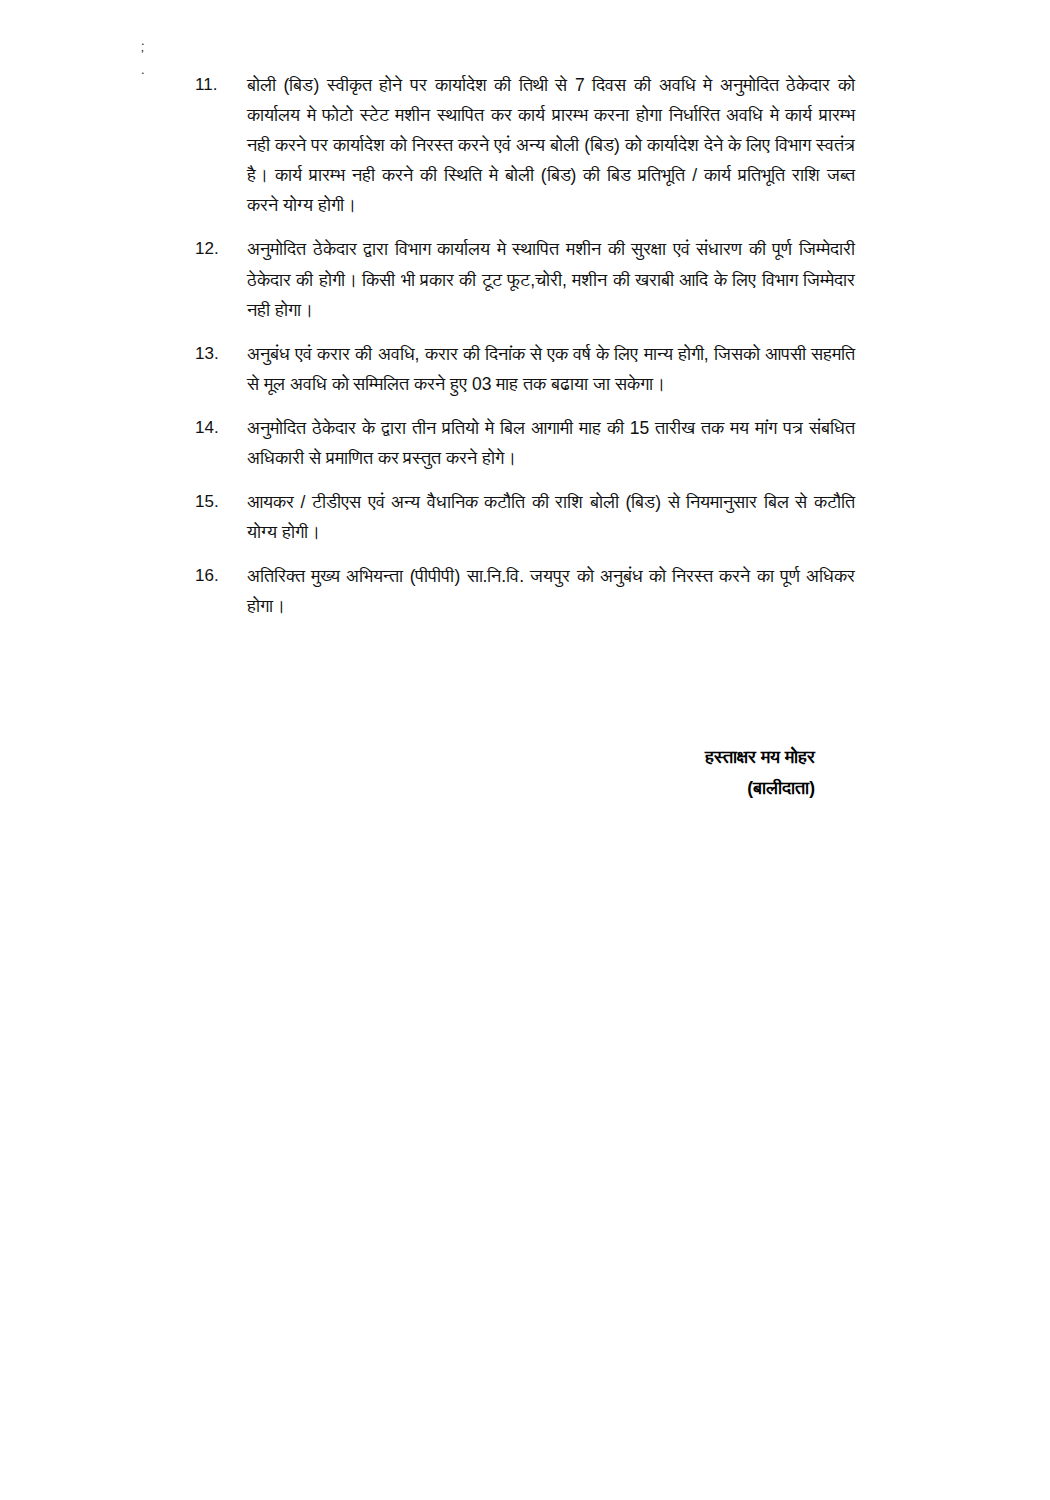.
ʼ
.
11. बोली (बिड) स्वीकृत होने पर कार्यादेश की तिथी से 7 दिवस की अवधि मे अनुमोदित ठेकेदार को कार्यालय मे फोटो स्टेट मशीन स्थापित कर कार्य प्रारम्भ करना होगा निर्धारित अवधि मे कार्य प्रारम्भ नही करने पर कार्यादेश को निरस्त करने एवं अन्य बोली (बिड) को कार्यादेश देने के लिए विभाग स्वतंत्र है। कार्य प्रारम्भ नही करने की स्थिति मे बोली (बिड) की बिड प्रतिभूति / कार्य प्रतिभूति राशि जब्त करने योग्य होगी।
12. अनुमोदित ठेकेदार द्वारा विभाग कार्यालय मे स्थापित मशीन की सुरक्षा एवं संधारण की पूर्ण जिम्मेदारी ठेकेदार की होगी। किसी भी प्रकार की टूट फूट,चोरी, मशीन की खराबी आदि के लिए विभाग जिम्मेदार नही होगा।
13. अनुबंध एवं करार की अवधि, करार की दिनांक से एक वर्ष के लिए मान्य होगी, जिसको आपसी सहमति से मूल अवधि को सम्मिलित करने हुए 03 माह तक बढाया जा सकेगा।
14. अनुमोदित ठेकेदार के द्वारा तीन प्रतियो मे बिल आगामी माह की 15 तारीख तक मय मांग पत्र संबधित अधिकारी से प्रमाणित कर प्रस्तुत करने होगे।
15. आयकर / टीडीएस एवं अन्य वैधानिक कटौति की राशि बोली (बिड) से नियमानुसार बिल से कटौति योग्य होगी।
16. अतिरिक्त मुख्य अभियन्ता (पीपीपी) सा.नि.वि. जयपुर को अनुबंध को निरस्त करने का पूर्ण अधिकर होगा।
हस्ताक्षर मय मोहर
(बालीदाता)